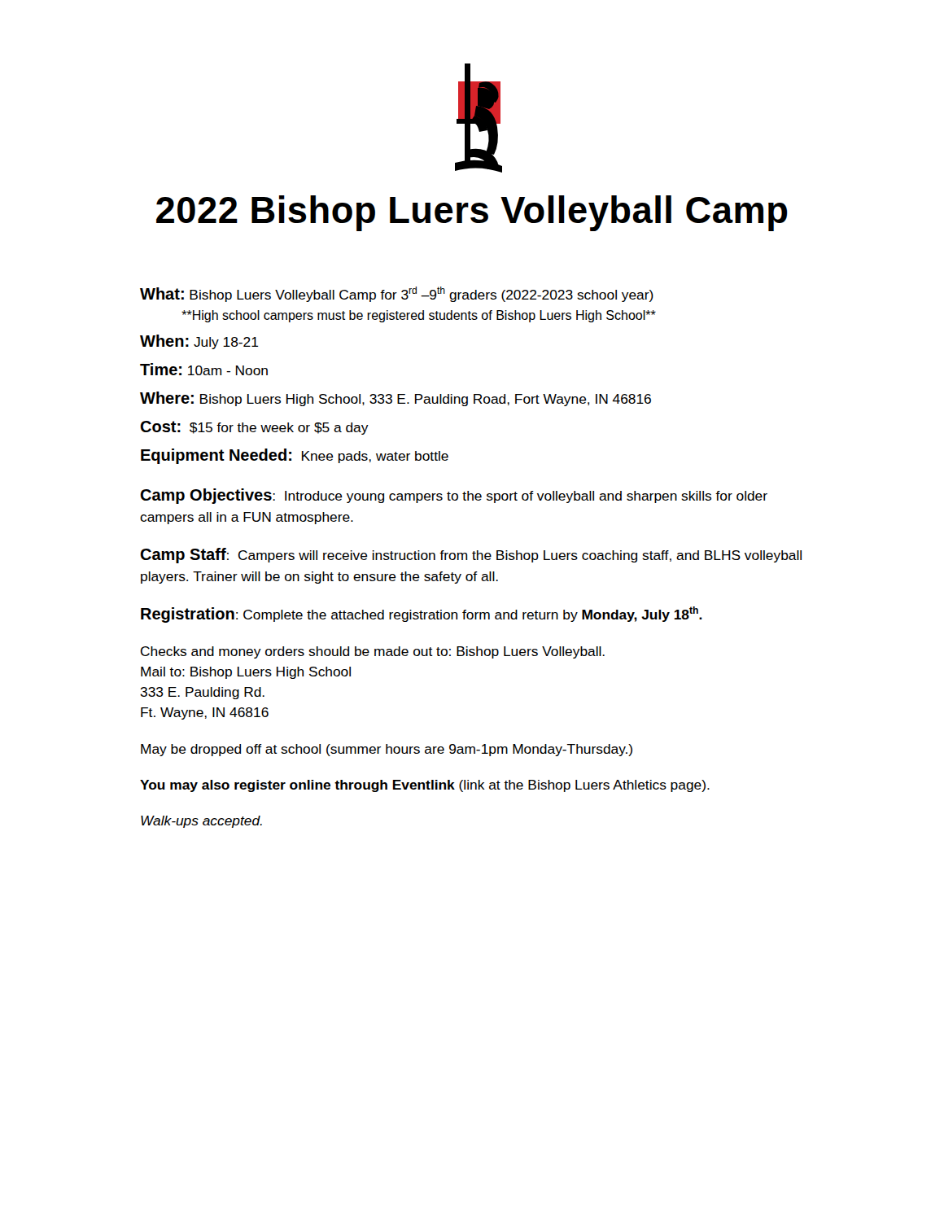2022 Bishop Luers Volleyball Camp
What: Bishop Luers Volleyball Camp for 3rd –9th graders (2022-2023 school year) **High school campers must be registered students of Bishop Luers High School**
When: July 18-21
Time: 10am - Noon
Where: Bishop Luers High School, 333 E. Paulding Road, Fort Wayne, IN 46816
Cost: $15 for the week or $5 a day
Equipment Needed: Knee pads, water bottle
Camp Objectives: Introduce young campers to the sport of volleyball and sharpen skills for older campers all in a FUN atmosphere.
Camp Staff: Campers will receive instruction from the Bishop Luers coaching staff, and BLHS volleyball players. Trainer will be on sight to ensure the safety of all.
Registration: Complete the attached registration form and return by Monday, July 18th.
Checks and money orders should be made out to: Bishop Luers Volleyball.
Mail to: Bishop Luers High School
333 E. Paulding Rd.
Ft. Wayne, IN 46816
May be dropped off at school (summer hours are 9am-1pm Monday-Thursday.)
You may also register online through Eventlink (link at the Bishop Luers Athletics page).
Walk-ups accepted.